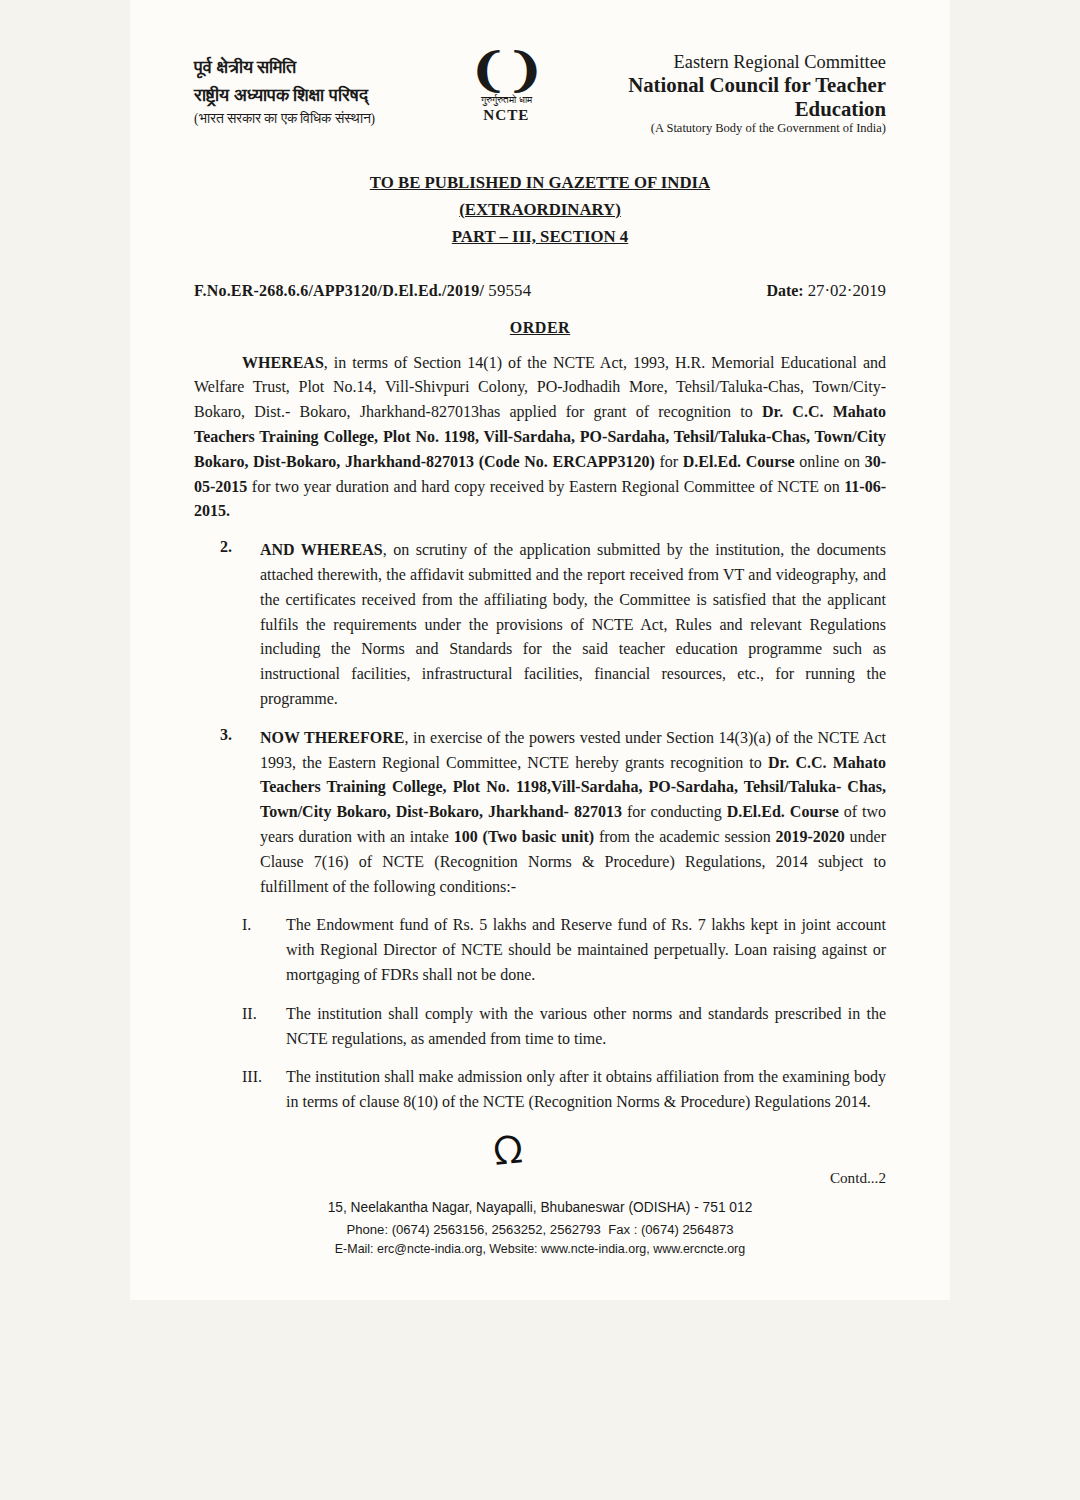पूर्व क्षेत्रीय समिति
राष्ट्रीय अध्यापक शिक्षा परिषद्
(भारत सरकार का एक विधिक संस्थान)
❨❩
गुरुर्गुरुतमो धाम
NCTE
Eastern Regional Committee
National Council for Teacher Education
(A Statutory Body of the Government of India)
TO BE PUBLISHED IN GAZETTE OF INDIA
(EXTRAORDINARY)
PART – III, SECTION 4
F.No.ER-268.6.6/APP3120/D.El.Ed./2019/ 59554
Date: 27·02·2019
ORDER
WHEREAS, in terms of Section 14(1) of the NCTE Act, 1993, H.R. Memorial Educational and Welfare Trust, Plot No.14, Vill-Shivpuri Colony, PO-Jodhadih More, Tehsil/Taluka-Chas, Town/City- Bokaro, Dist.- Bokaro, Jharkhand-827013has applied for grant of recognition to Dr. C.C. Mahato Teachers Training College, Plot No. 1198, Vill-Sardaha, PO-Sardaha, Tehsil/Taluka-Chas, Town/City Bokaro, Dist-Bokaro, Jharkhand-827013 (Code No. ERCAPP3120) for D.El.Ed. Course online on 30-05-2015 for two year duration and hard copy received by Eastern Regional Committee of NCTE on 11-06-2015.
2.
AND WHEREAS, on scrutiny of the application submitted by the institution, the documents attached therewith, the affidavit submitted and the report received from VT and videography, and the certificates received from the affiliating body, the Committee is satisfied that the applicant fulfils the requirements under the provisions of NCTE Act, Rules and relevant Regulations including the Norms and Standards for the said teacher education programme such as instructional facilities, infrastructural facilities, financial resources, etc., for running the programme.
3.
NOW THEREFORE, in exercise of the powers vested under Section 14(3)(a) of the NCTE Act 1993, the Eastern Regional Committee, NCTE hereby grants recognition to Dr. C.C. Mahato Teachers Training College, Plot No. 1198,Vill-Sardaha, PO-Sardaha, Tehsil/Taluka- Chas, Town/City Bokaro, Dist-Bokaro, Jharkhand- 827013 for conducting D.El.Ed. Course of two years duration with an intake 100 (Two basic unit) from the academic session 2019-2020 under Clause 7(16) of NCTE (Recognition Norms & Procedure) Regulations, 2014 subject to fulfillment of the following conditions:-
I. The Endowment fund of Rs. 5 lakhs and Reserve fund of Rs. 7 lakhs kept in joint account with Regional Director of NCTE should be maintained perpetually. Loan raising against or mortgaging of FDRs shall not be done.
II. The institution shall comply with the various other norms and standards prescribed in the NCTE regulations, as amended from time to time.
III. The institution shall make admission only after it obtains affiliation from the examining body in terms of clause 8(10) of the NCTE (Recognition Norms & Procedure) Regulations 2014.
ᘯ
Contd...2
15, Neelakantha Nagar, Nayapalli, Bhubaneswar (ODISHA) - 751 012
Phone: (0674) 2563156, 2563252, 2562793 Fax : (0674) 2564873
E-Mail: erc@ncte-india.org, Website: www.ncte-india.org, www.ercncte.org